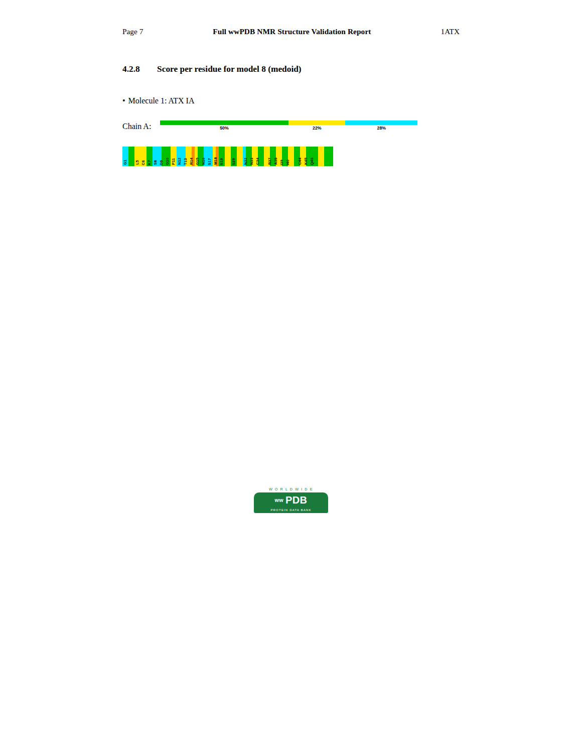Page 7
Full wwPDB NMR Structure Validation Report
1ATX
4.2.8 Score per residue for model 8 (medoid)
• Molecule 1: ATX IA
Chain A:
50% 22% 28%
G1 L5 C6 K7 S8 D9 G10 P11 N12 T13 R14 G15 N16 S17 M18 S19 S29 N32 N33 C34 R37 A38 I39 I40 C44 K45 Q46
W O R L D W I D E
ww PDB
PROTEIN DATA BANK